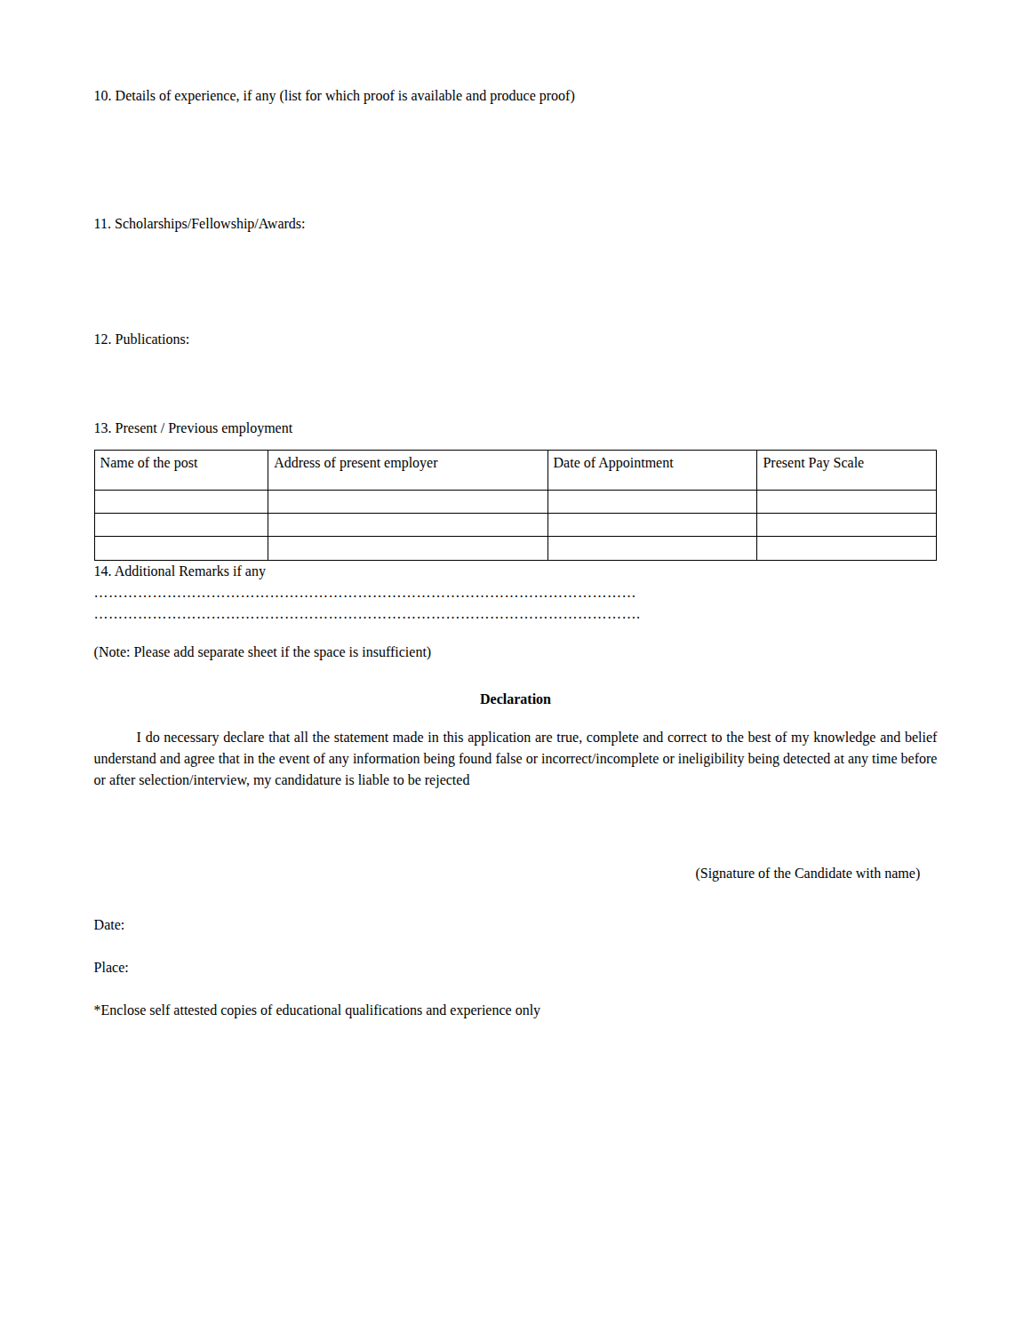10. Details of experience, if any (list for which proof is available and produce proof)
11. Scholarships/Fellowship/Awards:
12. Publications:
13. Present / Previous employment
| Name of the post | Address of present employer | Date of Appointment | Present Pay Scale |
| --- | --- | --- | --- |
14. Additional Remarks if any
…………………………………………………………………………………………………
………………………………………………………………………………………………….
(Note: Please add separate sheet if the space is insufficient)
Declaration
I do necessary declare that all the statement made in this application are true, complete and correct to the best of my knowledge and belief understand and agree that in the event of any information being found false or incorrect/incomplete or ineligibility being detected at any time before or after selection/interview, my candidature is liable to be rejected
(Signature of the Candidate with name)
Date:
Place:
*Enclose self attested copies of educational qualifications and experience only